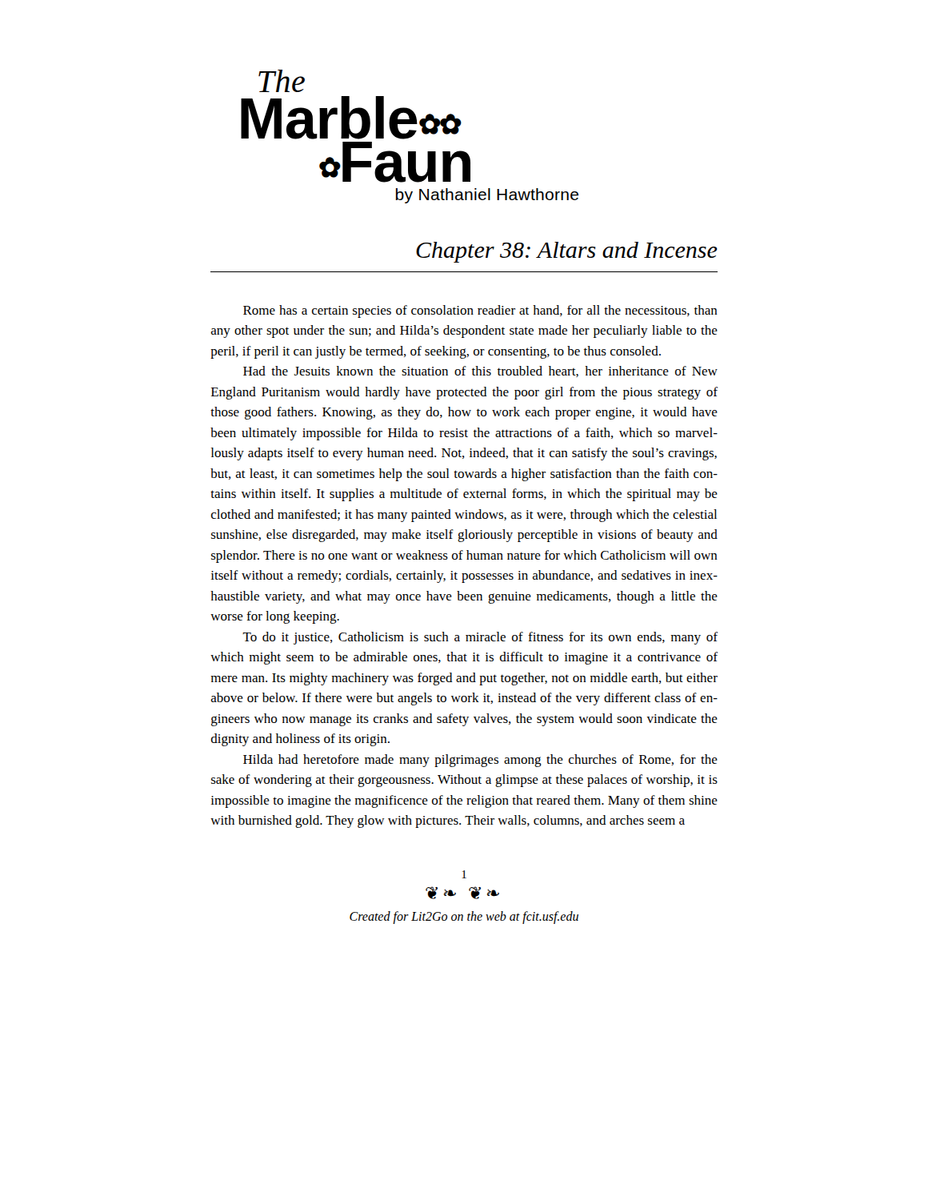The Marble✿✿ ✿Faun by Nathaniel Hawthorne
Chapter 38: Altars and Incense
Rome has a certain species of consolation readier at hand, for all the necessitous, than any other spot under the sun; and Hilda’s despondent state made her peculiarly liable to the peril, if peril it can justly be termed, of seeking, or consenting, to be thus consoled.
Had the Jesuits known the situation of this troubled heart, her inheritance of New England Puritanism would hardly have protected the poor girl from the pious strategy of those good fathers. Knowing, as they do, how to work each proper engine, it would have been ultimately impossible for Hilda to resist the attractions of a faith, which so marvellously adapts itself to every human need. Not, indeed, that it can satisfy the soul’s cravings, but, at least, it can sometimes help the soul towards a higher satisfaction than the faith contains within itself. It supplies a multitude of external forms, in which the spiritual may be clothed and manifested; it has many painted windows, as it were, through which the celestial sunshine, else disregarded, may make itself gloriously perceptible in visions of beauty and splendor. There is no one want or weakness of human nature for which Catholicism will own itself without a remedy; cordials, certainly, it possesses in abundance, and sedatives in inexhaustible variety, and what may once have been genuine medicaments, though a little the worse for long keeping.
To do it justice, Catholicism is such a miracle of fitness for its own ends, many of which might seem to be admirable ones, that it is difficult to imagine it a contrivance of mere man. Its mighty machinery was forged and put together, not on middle earth, but either above or below. If there were but angels to work it, instead of the very different class of engineers who now manage its cranks and safety valves, the system would soon vindicate the dignity and holiness of its origin.
Hilda had heretofore made many pilgrimages among the churches of Rome, for the sake of wondering at their gorgeousness. Without a glimpse at these palaces of worship, it is impossible to imagine the magnificence of the religion that reared them. Many of them shine with burnished gold. They glow with pictures. Their walls, columns, and arches seem a
1
❦❧ ❦❧
Created for Lit2Go on the web at fcit.usf.edu